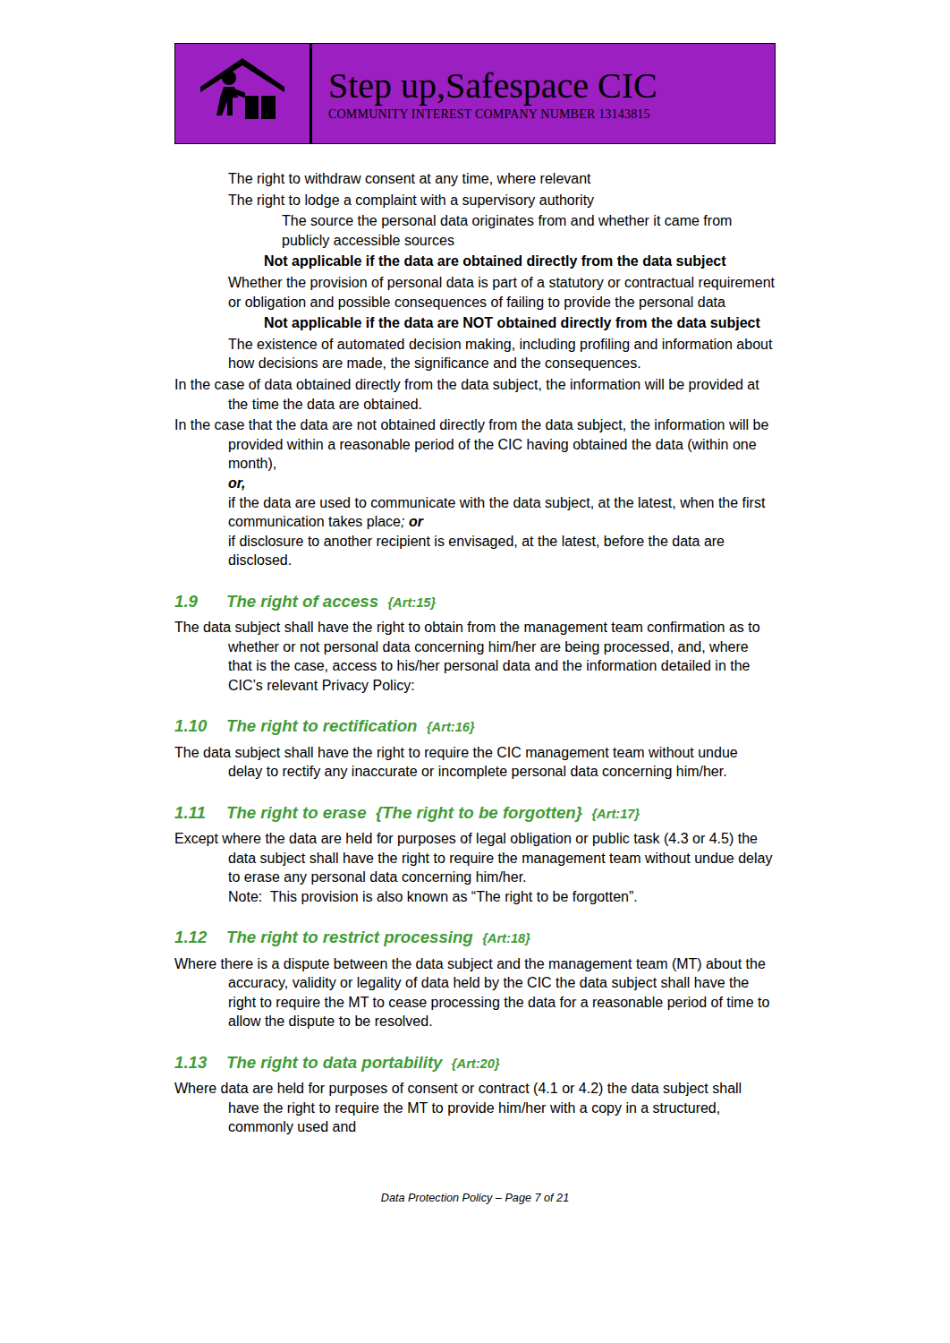Step up,Safespace CIC
COMMUNITY INTEREST COMPANY NUMBER 13143815
The right to withdraw consent at any time, where relevant
The right to lodge a complaint with a supervisory authority
The source the personal data originates from and whether it came from publicly accessible sources
Not applicable if the data are obtained directly from the data subject
Whether the provision of personal data is part of a statutory or contractual requirement or obligation and possible consequences of failing to provide the personal data
Not applicable if the data are NOT obtained directly from the data subject
The existence of automated decision making, including profiling and information about how decisions are made, the significance and the consequences.
In the case of data obtained directly from the data subject, the information will be provided at the time the data are obtained.
In the case that the data are not obtained directly from the data subject, the information will be provided within a reasonable period of the CIC having obtained the data (within one month),
or,
if the data are used to communicate with the data subject, at the latest, when the first communication takes place; or
if disclosure to another recipient is envisaged, at the latest, before the data are disclosed.
1.9 The right of access {Art:15}
The data subject shall have the right to obtain from the management team confirmation as to whether or not personal data concerning him/her are being processed, and, where that is the case, access to his/her personal data and the information detailed in the CIC’s relevant Privacy Policy:
1.10 The right to rectification {Art:16}
The data subject shall have the right to require the CIC management team without undue delay to rectify any inaccurate or incomplete personal data concerning him/her.
1.11 The right to erase {The right to be forgotten} {Art:17}
Except where the data are held for purposes of legal obligation or public task (4.3 or 4.5) the data subject shall have the right to require the management team without undue delay to erase any personal data concerning him/her.
Note: This provision is also known as “The right to be forgotten”.
1.12 The right to restrict processing {Art:18}
Where there is a dispute between the data subject and the management team (MT) about the accuracy, validity or legality of data held by the CIC the data subject shall have the right to require the MT to cease processing the data for a reasonable period of time to allow the dispute to be resolved.
1.13 The right to data portability {Art:20}
Where data are held for purposes of consent or contract (4.1 or 4.2) the data subject shall have the right to require the MT to provide him/her with a copy in a structured, commonly used and
Data Protection Policy – Page 7 of 21